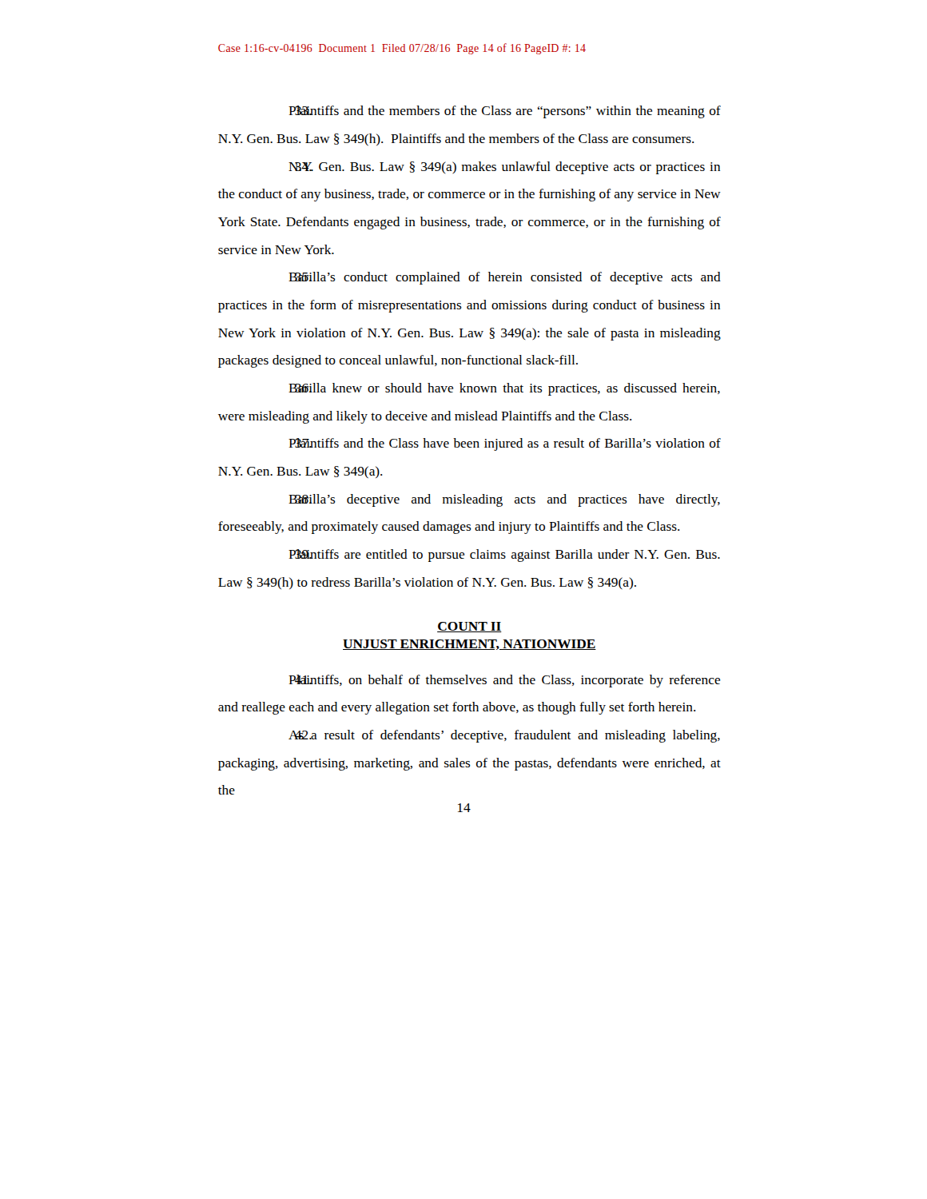Case 1:16-cv-04196 Document 1 Filed 07/28/16 Page 14 of 16 PageID #: 14
33. Plaintiffs and the members of the Class are “persons” within the meaning of N.Y. Gen. Bus. Law § 349(h). Plaintiffs and the members of the Class are consumers.
34. N.Y. Gen. Bus. Law § 349(a) makes unlawful deceptive acts or practices in the conduct of any business, trade, or commerce or in the furnishing of any service in New York State. Defendants engaged in business, trade, or commerce, or in the furnishing of service in New York.
35. Barilla’s conduct complained of herein consisted of deceptive acts and practices in the form of misrepresentations and omissions during conduct of business in New York in violation of N.Y. Gen. Bus. Law § 349(a): the sale of pasta in misleading packages designed to conceal unlawful, non-functional slack-fill.
36. Barilla knew or should have known that its practices, as discussed herein, were misleading and likely to deceive and mislead Plaintiffs and the Class.
37. Plaintiffs and the Class have been injured as a result of Barilla’s violation of N.Y. Gen. Bus. Law § 349(a).
38. Barilla’s deceptive and misleading acts and practices have directly, foreseeably, and proximately caused damages and injury to Plaintiffs and the Class.
39. Plaintiffs are entitled to pursue claims against Barilla under N.Y. Gen. Bus. Law § 349(h) to redress Barilla’s violation of N.Y. Gen. Bus. Law § 349(a).
COUNT IIUNJUST ENRICHMENT, NATIONWIDE
41. Plaintiffs, on behalf of themselves and the Class, incorporate by reference and reallege each and every allegation set forth above, as though fully set forth herein.
42. As a result of defendants’ deceptive, fraudulent and misleading labeling, packaging, advertising, marketing, and sales of the pastas, defendants were enriched, at the
14